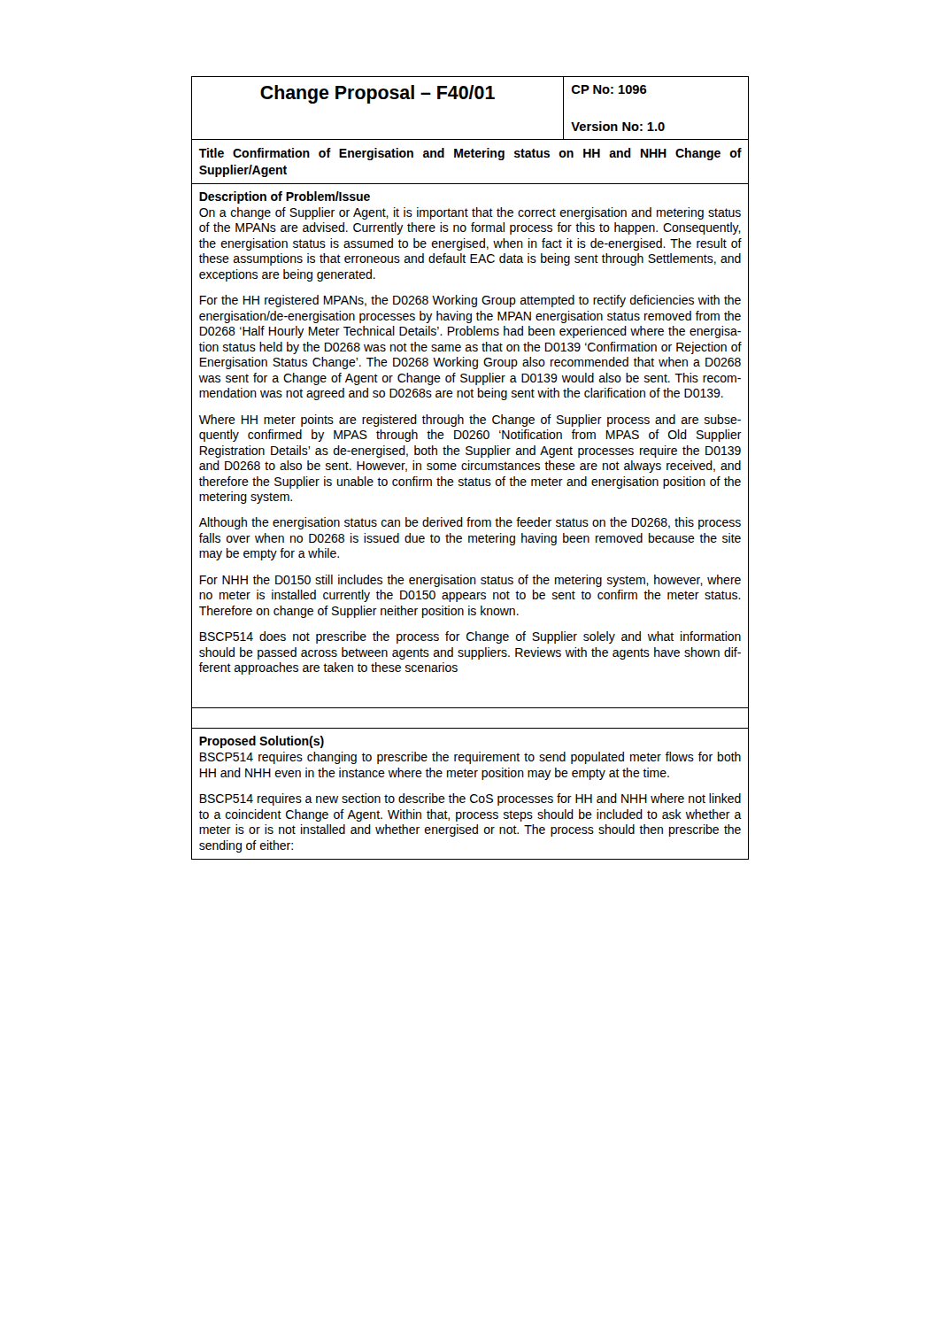| Change Proposal – F40/01 | CP No: 1096 Version No: 1.0 |
| Title Confirmation of Energisation and Metering status on HH and NHH Change of Supplier/Agent |
| Description of Problem/Issue On a change of Supplier or Agent, it is important that the correct energisation and metering status of the MPANs are advised. Currently there is no formal process for this to happen. Consequently, the energisation status is assumed to be energised, when in fact it is de-energised. The result of these assumptions is that erroneous and default EAC data is being sent through Settlements, and exceptions are being generated. For the HH registered MPANs, the D0268 Working Group attempted to rectify deficiencies with the energisation/de-energisation processes by having the MPAN energisation status removed from the D0268 ‘Half Hourly Meter Technical Details’. Problems had been experienced where the energisation status held by the D0268 was not the same as that on the D0139 ‘Confirmation or Rejection of Energisation Status Change’. The D0268 Working Group also recommended that when a D0268 was sent for a Change of Agent or Change of Supplier a D0139 would also be sent. This recommendation was not agreed and so D0268s are not being sent with the clarification of the D0139. Where HH meter points are registered through the Change of Supplier process and are subsequently confirmed by MPAS through the D0260 ‘Notification from MPAS of Old Supplier Registration Details’ as de-energised, both the Supplier and Agent processes require the D0139 and D0268 to also be sent. However, in some circumstances these are not always received, and therefore the Supplier is unable to confirm the status of the meter and energisation position of the metering system. Although the energisation status can be derived from the feeder status on the D0268, this process falls over when no D0268 is issued due to the metering having been removed because the site may be empty for a while. For NHH the D0150 still includes the energisation status of the metering system, however, where no meter is installed currently the D0150 appears not to be sent to confirm the meter status. Therefore on change of Supplier neither position is known. BSCP514 does not prescribe the process for Change of Supplier solely and what information should be passed across between agents and suppliers. Reviews with the agents have shown different approaches are taken to these scenarios |
| Proposed Solution(s) BSCP514 requires changing to prescribe the requirement to send populated meter flows for both HH and NHH even in the instance where the meter position may be empty at the time. BSCP514 requires a new section to describe the CoS processes for HH and NHH where not linked to a coincident Change of Agent. Within that, process steps should be included to ask whether a meter is or is not installed and whether energised or not. The process should then prescribe the sending of either: |